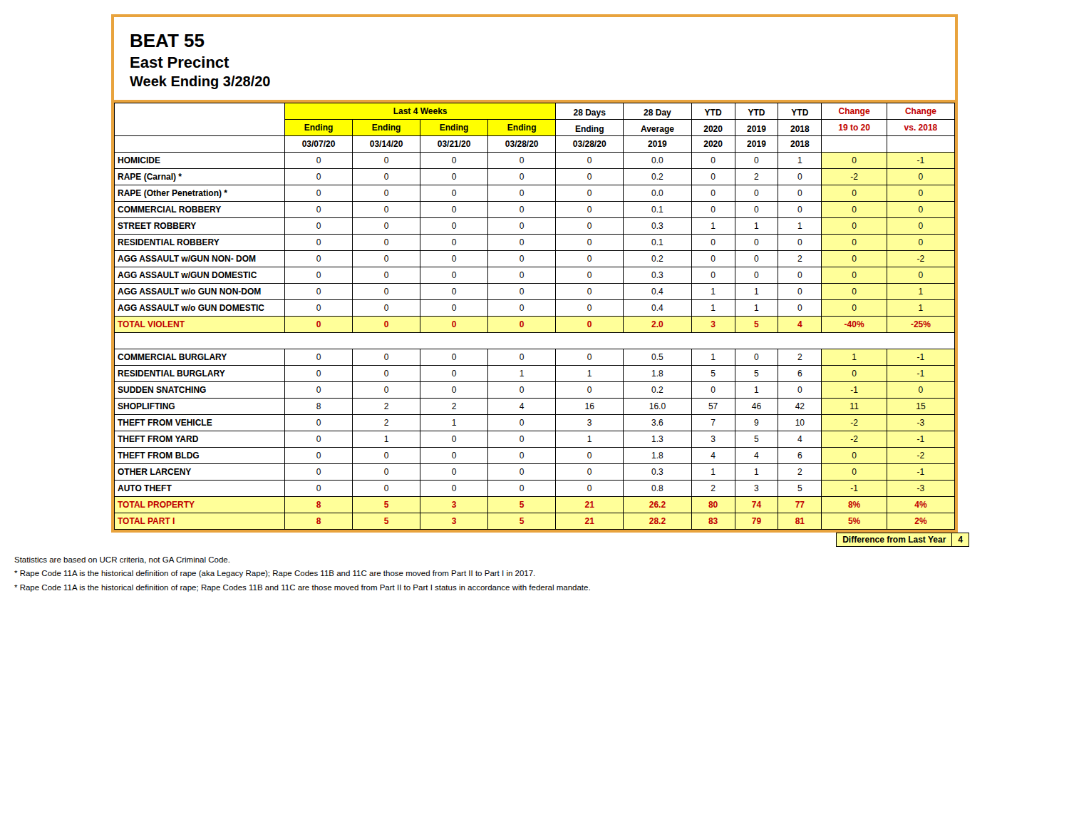BEAT 55
East Precinct
Week Ending 3/28/20
| | Last 4 Weeks | 28 Days | 28 Day | YTD | YTD | YTD | Change | Change |
| --- | --- | --- | --- | --- | --- | --- | --- | --- |
| Ending | Ending | Ending | Ending | Ending | Average | 2020 | 2019 | 2018 | 19 to 20 | vs. 2018 |
| | 03/07/20 | 03/14/20 | 03/21/20 | 03/28/20 | 03/28/20 | 2019 | 2020 | 2019 | 2018 | | |
| HOMICIDE | 0 | 0 | 0 | 0 | 0 | 0.0 | 0 | 0 | 1 | 0 | -1 |
| RAPE (Carnal) * | 0 | 0 | 0 | 0 | 0 | 0.2 | 0 | 2 | 0 | -2 | 0 |
| RAPE (Other Penetration) * | 0 | 0 | 0 | 0 | 0 | 0.0 | 0 | 0 | 0 | 0 | 0 |
| COMMERCIAL ROBBERY | 0 | 0 | 0 | 0 | 0 | 0.1 | 0 | 0 | 0 | 0 | 0 |
| STREET ROBBERY | 0 | 0 | 0 | 0 | 0 | 0.3 | 1 | 1 | 1 | 0 | 0 |
| RESIDENTIAL ROBBERY | 0 | 0 | 0 | 0 | 0 | 0.1 | 0 | 0 | 0 | 0 | 0 |
| AGG ASSAULT w/GUN NON- DOM | 0 | 0 | 0 | 0 | 0 | 0.2 | 0 | 0 | 2 | 0 | -2 |
| AGG ASSAULT w/GUN DOMESTIC | 0 | 0 | 0 | 0 | 0 | 0.3 | 0 | 0 | 0 | 0 | 0 |
| AGG ASSAULT w/o GUN NON-DOM | 0 | 0 | 0 | 0 | 0 | 0.4 | 1 | 1 | 0 | 0 | 1 |
| AGG ASSAULT w/o GUN DOMESTIC | 0 | 0 | 0 | 0 | 0 | 0.4 | 1 | 1 | 0 | 0 | 1 |
| TOTAL VIOLENT | 0 | 0 | 0 | 0 | 0 | 2.0 | 3 | 5 | 4 | -40% | -25% |
| COMMERCIAL BURGLARY | 0 | 0 | 0 | 0 | 0 | 0.5 | 1 | 0 | 2 | 1 | -1 |
| RESIDENTIAL BURGLARY | 0 | 0 | 0 | 1 | 1 | 1.8 | 5 | 5 | 6 | 0 | -1 |
| SUDDEN SNATCHING | 0 | 0 | 0 | 0 | 0 | 0.2 | 0 | 1 | 0 | -1 | 0 |
| SHOPLIFTING | 8 | 2 | 2 | 4 | 16 | 16.0 | 57 | 46 | 42 | 11 | 15 |
| THEFT FROM VEHICLE | 0 | 2 | 1 | 0 | 3 | 3.6 | 7 | 9 | 10 | -2 | -3 |
| THEFT FROM YARD | 0 | 1 | 0 | 0 | 1 | 1.3 | 3 | 5 | 4 | -2 | -1 |
| THEFT FROM BLDG | 0 | 0 | 0 | 0 | 0 | 1.8 | 4 | 4 | 6 | 0 | -2 |
| OTHER LARCENY | 0 | 0 | 0 | 0 | 0 | 0.3 | 1 | 1 | 2 | 0 | -1 |
| AUTO THEFT | 0 | 0 | 0 | 0 | 0 | 0.8 | 2 | 3 | 5 | -1 | -3 |
| TOTAL PROPERTY | 8 | 5 | 3 | 5 | 21 | 26.2 | 80 | 74 | 77 | 8% | 4% |
| TOTAL PART I | 8 | 5 | 3 | 5 | 21 | 28.2 | 83 | 79 | 81 | 5% | 2% |
| Difference from Last Year | 4 |
Statistics are based on UCR criteria, not GA Criminal Code.
* Rape Code 11A is the historical definition of rape (aka Legacy Rape); Rape Codes 11B and 11C are those moved from Part II to Part I in 2017.
* Rape Code 11A is the historical definition of rape; Rape Codes 11B and 11C are those moved from Part II to Part I status in accordance with federal mandate.